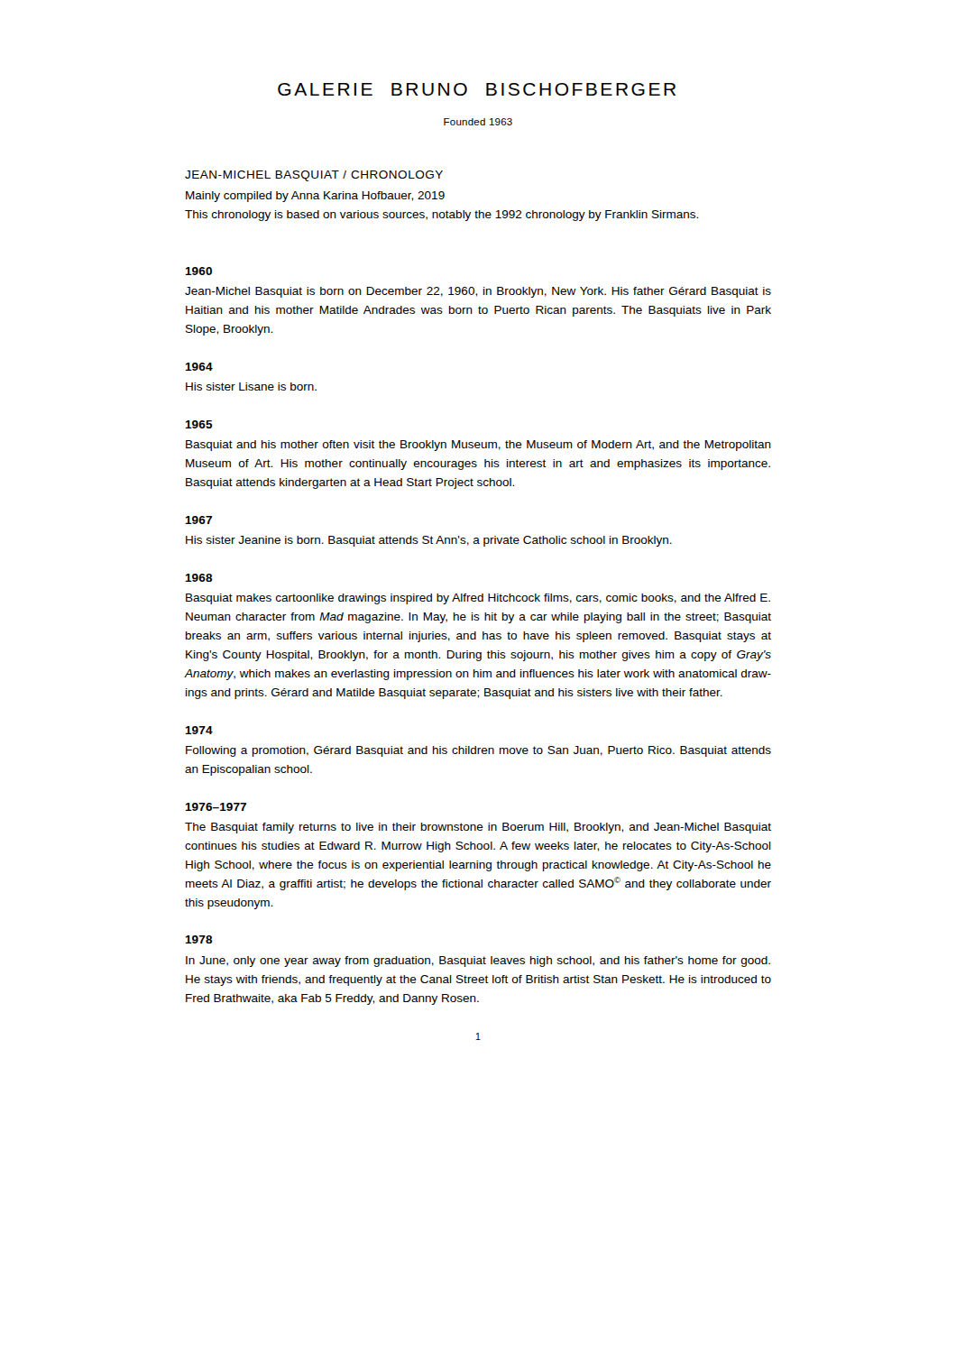GALERIE BRUNO BISCHOFBERGER
Founded 1963
JEAN-MICHEL BASQUIAT / CHRONOLOGY
Mainly compiled by Anna Karina Hofbauer, 2019
This chronology is based on various sources, notably the 1992 chronology by Franklin Sirmans.
1960
Jean-Michel Basquiat is born on December 22, 1960, in Brooklyn, New York. His father Gérard Basquiat is Haitian and his mother Matilde Andrades was born to Puerto Rican parents. The Basquiats live in Park Slope, Brooklyn.
1964
His sister Lisane is born.
1965
Basquiat and his mother often visit the Brooklyn Museum, the Museum of Modern Art, and the Metropolitan Museum of Art. His mother continually encourages his interest in art and emphasizes its importance. Basquiat attends kindergarten at a Head Start Project school.
1967
His sister Jeanine is born. Basquiat attends St Ann's, a private Catholic school in Brooklyn.
1968
Basquiat makes cartoonlike drawings inspired by Alfred Hitchcock films, cars, comic books, and the Alfred E. Neuman character from Mad magazine. In May, he is hit by a car while playing ball in the street; Basquiat breaks an arm, suffers various internal injuries, and has to have his spleen removed. Basquiat stays at King's County Hospital, Brooklyn, for a month. During this sojourn, his mother gives him a copy of Gray's Anatomy, which makes an everlasting impression on him and influences his later work with anatomical drawings and prints. Gérard and Matilde Basquiat separate; Basquiat and his sisters live with their father.
1974
Following a promotion, Gérard Basquiat and his children move to San Juan, Puerto Rico. Basquiat attends an Episcopalian school.
1976–1977
The Basquiat family returns to live in their brownstone in Boerum Hill, Brooklyn, and Jean-Michel Basquiat continues his studies at Edward R. Murrow High School. A few weeks later, he relocates to City-As-School High School, where the focus is on experiential learning through practical knowledge. At City-As-School he meets Al Diaz, a graffiti artist; he develops the fictional character called SAMO© and they collaborate under this pseudonym.
1978
In June, only one year away from graduation, Basquiat leaves high school, and his father's home for good. He stays with friends, and frequently at the Canal Street loft of British artist Stan Peskett. He is introduced to Fred Brathwaite, aka Fab 5 Freddy, and Danny Rosen.
1